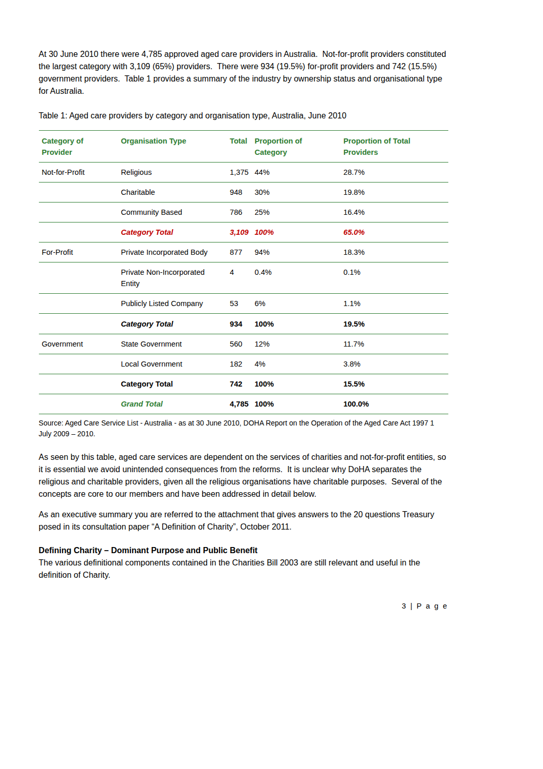At 30 June 2010 there were 4,785 approved aged care providers in Australia. Not-for-profit providers constituted the largest category with 3,109 (65%) providers. There were 934 (19.5%) for-profit providers and 742 (15.5%) government providers. Table 1 provides a summary of the industry by ownership status and organisational type for Australia.
Table 1: Aged care providers by category and organisation type, Australia, June 2010
| Category of Provider | Organisation Type | Total | Proportion of Category | Proportion of Total Providers |
| --- | --- | --- | --- | --- |
| Not-for-Profit | Religious | 1,375 | 44% | 28.7% |
| | Charitable | 948 | 30% | 19.8% |
| | Community Based | 786 | 25% | 16.4% |
| | Category Total | 3,109 | 100% | 65.0% |
| For-Profit | Private Incorporated Body | 877 | 94% | 18.3% |
| | Private Non-Incorporated Entity | 4 | 0.4% | 0.1% |
| | Publicly Listed Company | 53 | 6% | 1.1% |
| | Category Total | 934 | 100% | 19.5% |
| Government | State Government | 560 | 12% | 11.7% |
| | Local Government | 182 | 4% | 3.8% |
| | Category Total | 742 | 100% | 15.5% |
| | Grand Total | 4,785 | 100% | 100.0% |
Source: Aged Care Service List - Australia - as at 30 June 2010, DOHA Report on the Operation of the Aged Care Act 1997 1 July 2009 – 2010.
As seen by this table, aged care services are dependent on the services of charities and not-for-profit entities, so it is essential we avoid unintended consequences from the reforms. It is unclear why DoHA separates the religious and charitable providers, given all the religious organisations have charitable purposes. Several of the concepts are core to our members and have been addressed in detail below.
As an executive summary you are referred to the attachment that gives answers to the 20 questions Treasury posed in its consultation paper “A Definition of Charity”, October 2011.
Defining Charity – Dominant Purpose and Public Benefit
The various definitional components contained in the Charities Bill 2003 are still relevant and useful in the definition of Charity.
3 | P a g e